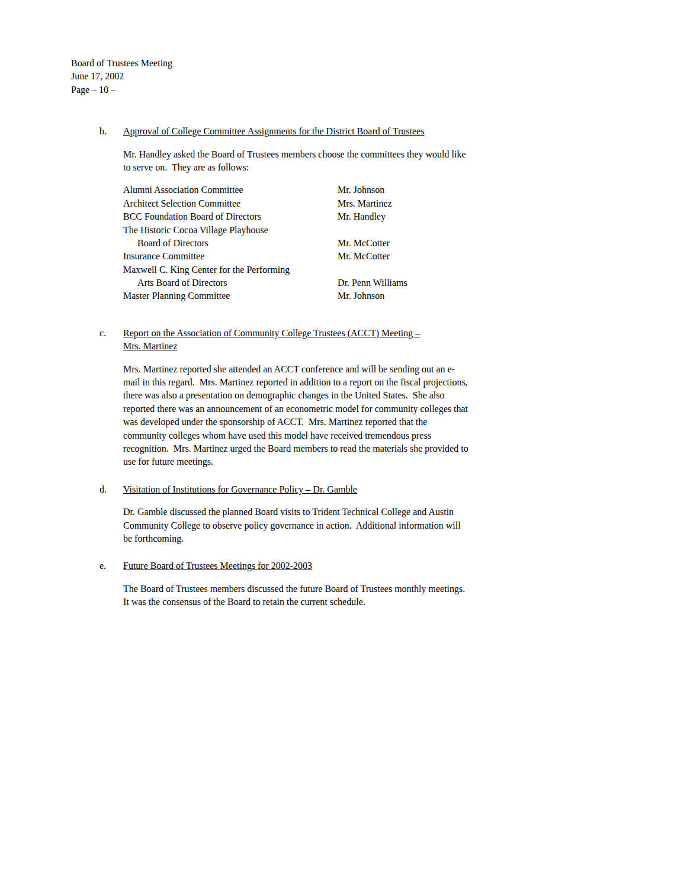Board of Trustees Meeting
June 17, 2002
Page – 10 –
b.
Approval of College Committee Assignments for the District Board of Trustees
Mr. Handley asked the Board of Trustees members choose the committees they would like to serve on. They are as follows:
| Alumni Association Committee | Mr. Johnson |
| Architect Selection Committee | Mrs. Martinez |
| BCC Foundation Board of Directors | Mr. Handley |
| The Historic Cocoa Village Playhouse | |
| Board of Directors | Mr. McCotter |
| Insurance Committee | Mr. McCotter |
| Maxwell C. King Center for the Performing | |
| Arts Board of Directors | Dr. Penn Williams |
| Master Planning Committee | Mr. Johnson |
c.
Report on the Association of Community College Trustees (ACCT) Meeting –
Mrs. Martinez
Mrs. Martinez reported she attended an ACCT conference and will be sending out an e-mail in this regard. Mrs. Martinez reported in addition to a report on the fiscal projections, there was also a presentation on demographic changes in the United States. She also reported there was an announcement of an econometric model for community colleges that was developed under the sponsorship of ACCT. Mrs. Martinez reported that the community colleges whom have used this model have received tremendous press recognition. Mrs. Martinez urged the Board members to read the materials she provided to use for future meetings.
d.
Visitation of Institutions for Governance Policy – Dr. Gamble
Dr. Gamble discussed the planned Board visits to Trident Technical College and Austin Community College to observe policy governance in action. Additional information will be forthcoming.
e.
Future Board of Trustees Meetings for 2002-2003
The Board of Trustees members discussed the future Board of Trustees monthly meetings. It was the consensus of the Board to retain the current schedule.